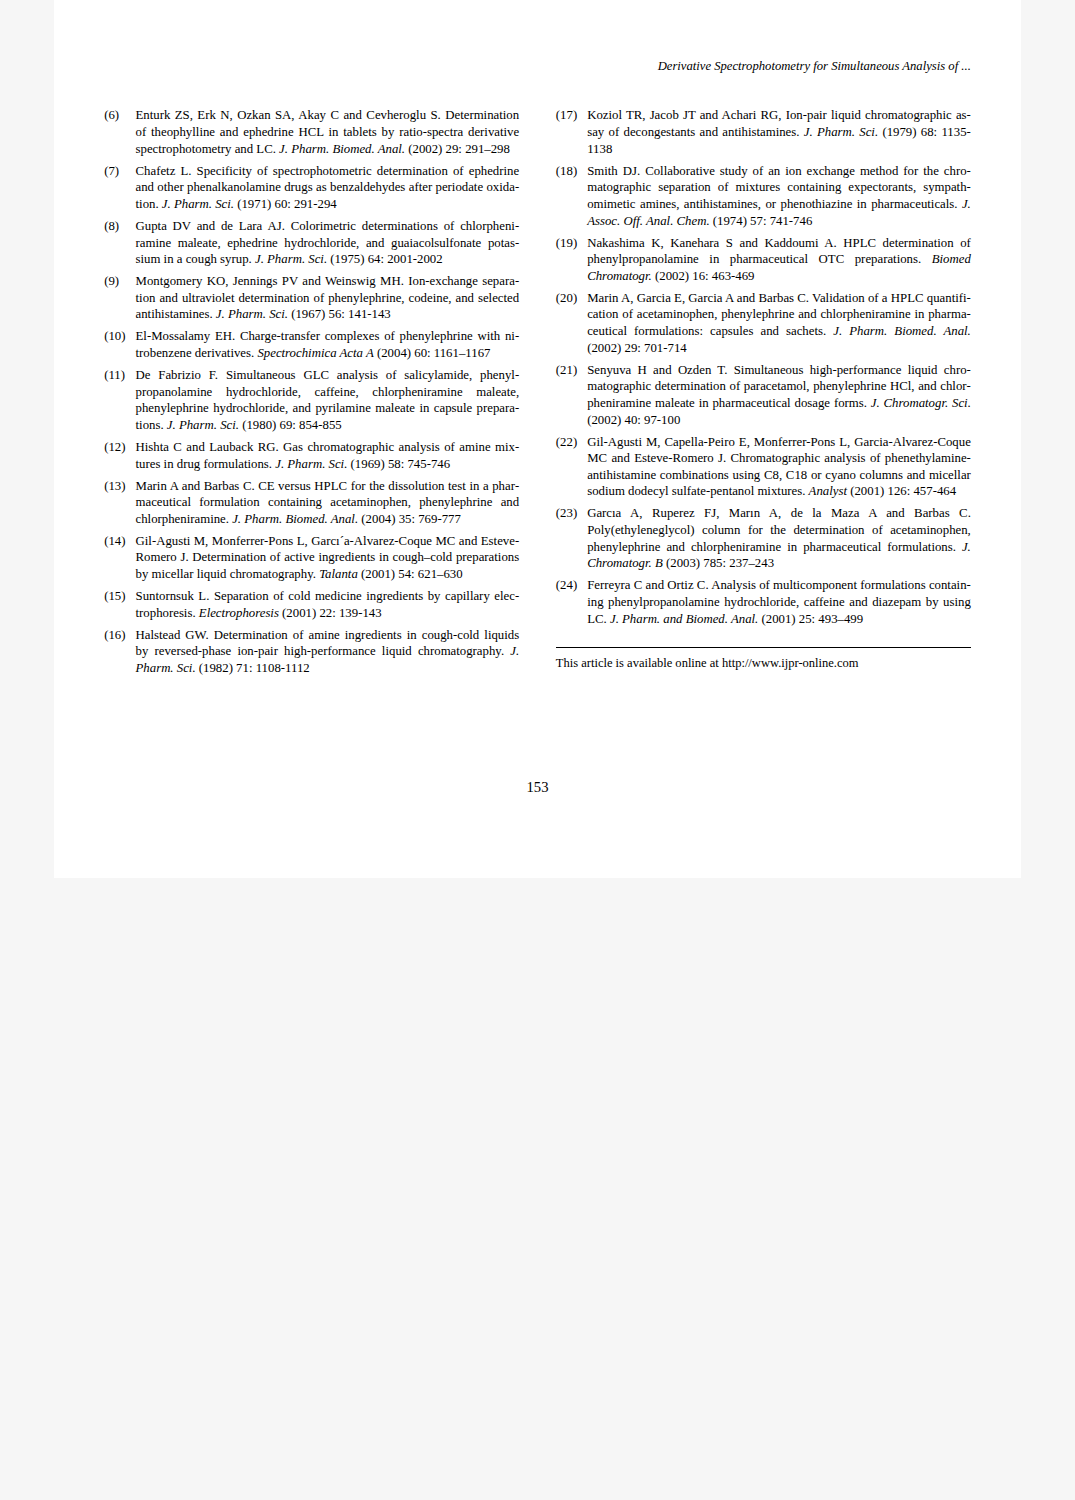Derivative Spectrophotometry for Simultaneous Analysis of ...
(6) Enturk ZS, Erk N, Ozkan SA, Akay C and Cevheroglu S. Determination of theophylline and ephedrine HCL in tablets by ratio-spectra derivative spectrophotometry and LC. J. Pharm. Biomed. Anal. (2002) 29: 291–298
(7) Chafetz L. Specificity of spectrophotometric determination of ephedrine and other phenalkanolamine drugs as benzaldehydes after periodate oxidation. J. Pharm. Sci. (1971) 60: 291-294
(8) Gupta DV and de Lara AJ. Colorimetric determinations of chlorpheniramine maleate, ephedrine hydrochloride, and guaiacolsulfonate potassium in a cough syrup. J. Pharm. Sci. (1975) 64: 2001-2002
(9) Montgomery KO, Jennings PV and Weinswig MH. Ion-exchange separation and ultraviolet determination of phenylephrine, codeine, and selected antihistamines. J. Pharm. Sci. (1967) 56: 141-143
(10) El-Mossalamy EH. Charge-transfer complexes of phenylephrine with nitrobenzene derivatives. Spectrochimica Acta A (2004) 60: 1161–1167
(11) De Fabrizio F. Simultaneous GLC analysis of salicylamide, phenylpropanolamine hydrochloride, caffeine, chlorpheniramine maleate, phenylephrine hydrochloride, and pyrilamine maleate in capsule preparations. J. Pharm. Sci. (1980) 69: 854-855
(12) Hishta C and Lauback RG. Gas chromatographic analysis of amine mixtures in drug formulations. J. Pharm. Sci. (1969) 58: 745-746
(13) Marin A and Barbas C. CE versus HPLC for the dissolution test in a pharmaceutical formulation containing acetaminophen, phenylephrine and chlorpheniramine. J. Pharm. Biomed. Anal. (2004) 35: 769-777
(14) Gil-Agusti M, Monferrer-Pons L, Garcı´a-Alvarez-Coque MC and Esteve-Romero J. Determination of active ingredients in cough–cold preparations by micellar liquid chromatography. Talanta (2001) 54: 621–630
(15) Suntornsuk L. Separation of cold medicine ingredients by capillary electrophoresis. Electrophoresis (2001) 22: 139-143
(16) Halstead GW. Determination of amine ingredients in cough-cold liquids by reversed-phase ion-pair high-performance liquid chromatography. J. Pharm. Sci. (1982) 71: 1108-1112
(17) Koziol TR, Jacob JT and Achari RG, Ion-pair liquid chromatographic assay of decongestants and antihistamines. J. Pharm. Sci. (1979) 68: 1135-1138
(18) Smith DJ. Collaborative study of an ion exchange method for the chromatographic separation of mixtures containing expectorants, sympathomimetic amines, antihistamines, or phenothiazine in pharmaceuticals. J. Assoc. Off. Anal. Chem. (1974) 57: 741-746
(19) Nakashima K, Kanehara S and Kaddoumi A. HPLC determination of phenylpropanolamine in pharmaceutical OTC preparations. Biomed Chromatogr. (2002) 16: 463-469
(20) Marin A, Garcia E, Garcia A and Barbas C. Validation of a HPLC quantification of acetaminophen, phenylephrine and chlorpheniramine in pharmaceutical formulations: capsules and sachets. J. Pharm. Biomed. Anal. (2002) 29: 701-714
(21) Senyuva H and Ozden T. Simultaneous high-performance liquid chromatographic determination of paracetamol, phenylephrine HCl, and chlorpheniramine maleate in pharmaceutical dosage forms. J. Chromatogr. Sci. (2002) 40: 97-100
(22) Gil-Agusti M, Capella-Peiro E, Monferrer-Pons L, Garcia-Alvarez-Coque MC and Esteve-Romero J. Chromatographic analysis of phenethylamine-antihistamine combinations using C8, C18 or cyano columns and micellar sodium dodecyl sulfate-pentanol mixtures. Analyst (2001) 126: 457-464
(23) Garcıa A, Ruperez FJ, Marın A, de la Maza A and Barbas C. Poly(ethyleneglycol) column for the determination of acetaminophen, phenylephrine and chlorpheniramine in pharmaceutical formulations. J. Chromatogr. B (2003) 785: 237–243
(24) Ferreyra C and Ortiz C. Analysis of multicomponent formulations containing phenylpropanolamine hydrochloride, caffeine and diazepam by using LC. J. Pharm. and Biomed. Anal. (2001) 25: 493–499
This article is available online at http://www.ijpr-online.com
153